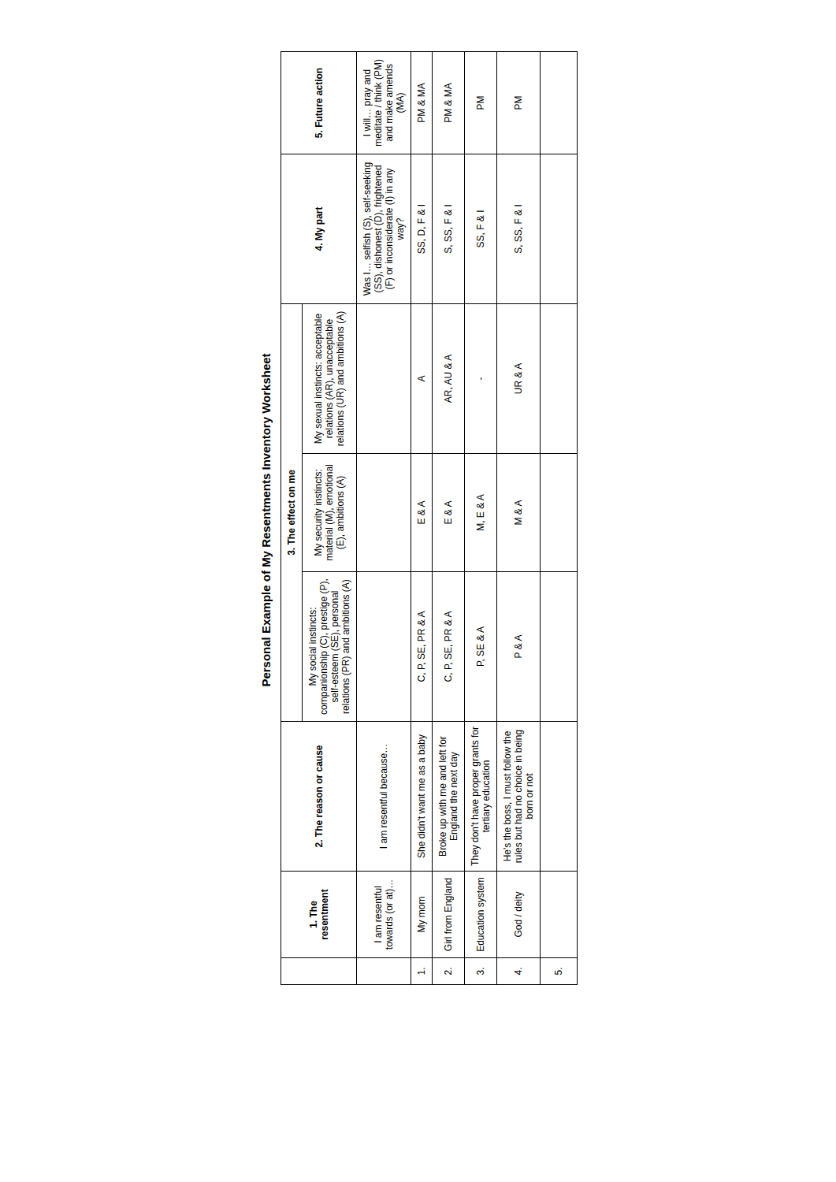Personal Example of My Resentments Inventory Worksheet
| | 1. The resentment | 2. The reason or cause | 3. The effect on me | 4. My part | 5. Future action |
| --- | --- | --- | --- | --- | --- |
| My social instincts: companionship (C), prestige (P), self-esteem (SE), personal relations (PR) and ambitions (A) | My security instincts: material (M), emotional (E), ambitions (A) | My sexual instincts: acceptable relations (AR), unacceptable relations (UR) and ambitions (A) |
| | I am resentful towards (or at)… | I am resentful because… | | | | Was I… selfish (S), self-seeking (SS), dishonest (D), frightened (F) or inconsiderate (I) in any way? | I will… pray and meditate / think (PM) and make amends (MA) |
| 1. | My mom | She didn't want me as a baby | C, P, SE, PR & A | E & A | A | SS, D, F & I | PM & MA |
| 2. | Girl from England | Broke up with me and left for England the next day | C, P, SE, PR & A | E & A | AR, AU & A | S, SS, F & I | PM & MA |
| 3. | Education system | They don't have proper grants for tertiary education | P, SE & A | M, E & A | - | SS, F & I | PM |
| 4. | God / deity | He's the boss, I must follow the rules but had no choice in being born or not | P & A | M & A | UR & A | S, SS, F & I | PM |
| 5. | | | | | | | |